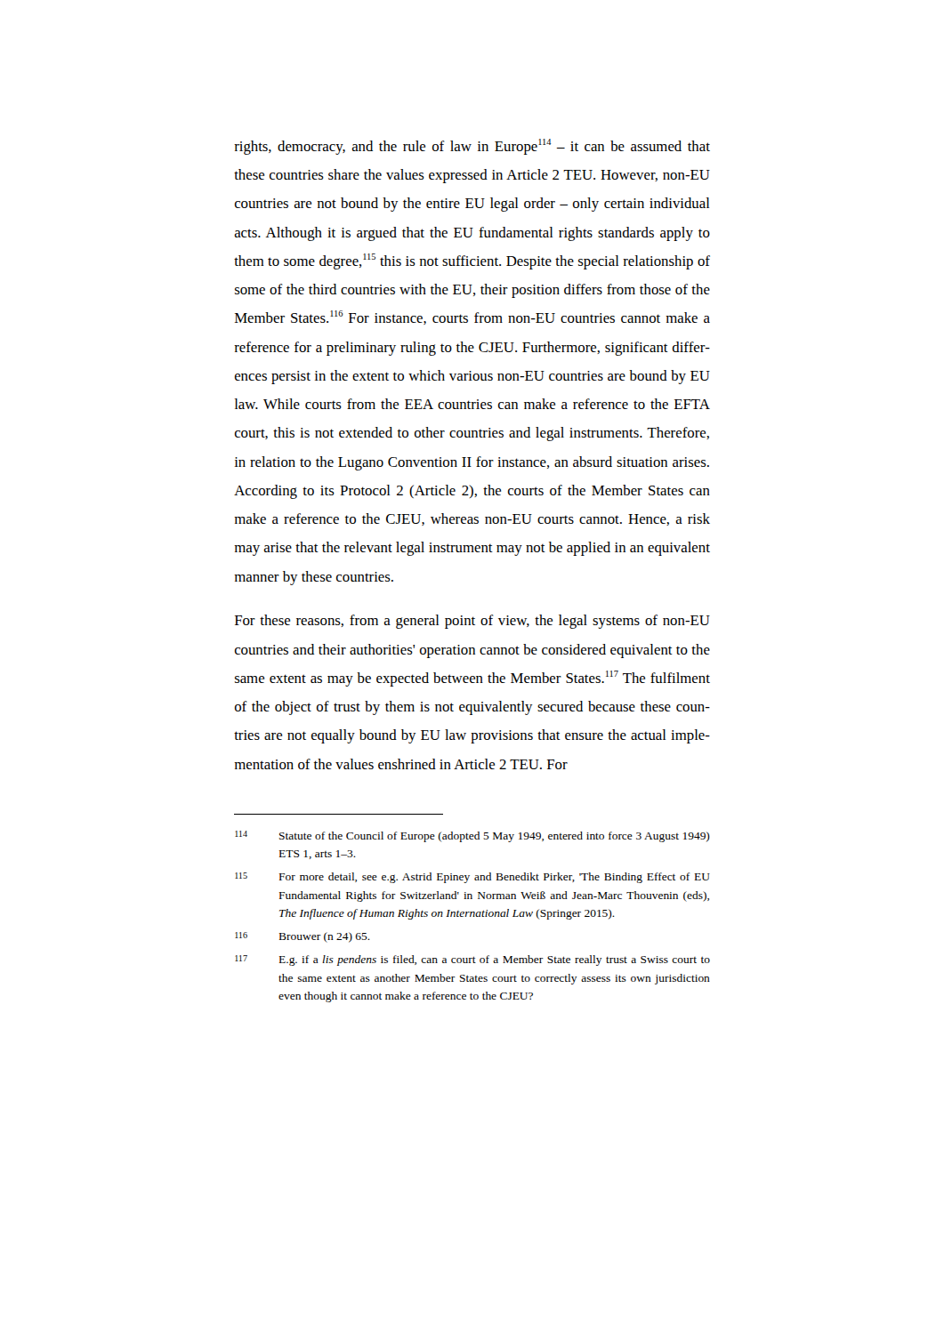rights, democracy, and the rule of law in Europe114 – it can be assumed that these countries share the values expressed in Article 2 TEU. However, non-EU countries are not bound by the entire EU legal order – only certain individual acts. Although it is argued that the EU fundamental rights standards apply to them to some degree,115 this is not sufficient. Despite the special relationship of some of the third countries with the EU, their position differs from those of the Member States.116 For instance, courts from non-EU countries cannot make a reference for a preliminary ruling to the CJEU. Furthermore, significant differences persist in the extent to which various non-EU countries are bound by EU law. While courts from the EEA countries can make a reference to the EFTA court, this is not extended to other countries and legal instruments. Therefore, in relation to the Lugano Convention II for instance, an absurd situation arises. According to its Protocol 2 (Article 2), the courts of the Member States can make a reference to the CJEU, whereas non-EU courts cannot. Hence, a risk may arise that the relevant legal instrument may not be applied in an equivalent manner by these countries.
For these reasons, from a general point of view, the legal systems of non-EU countries and their authorities' operation cannot be considered equivalent to the same extent as may be expected between the Member States.117 The fulfilment of the object of trust by them is not equivalently secured because these countries are not equally bound by EU law provisions that ensure the actual implementation of the values enshrined in Article 2 TEU. For
114
Statute of the Council of Europe (adopted 5 May 1949, entered into force 3 August 1949) ETS 1, arts 1–3.
115
For more detail, see e.g. Astrid Epiney and Benedikt Pirker, 'The Binding Effect of EU Fundamental Rights for Switzerland' in Norman Weiß and Jean-Marc Thouvenin (eds), The Influence of Human Rights on International Law (Springer 2015).
116
Brouwer (n 24) 65.
117
E.g. if a lis pendens is filed, can a court of a Member State really trust a Swiss court to the same extent as another Member States court to correctly assess its own jurisdiction even though it cannot make a reference to the CJEU?